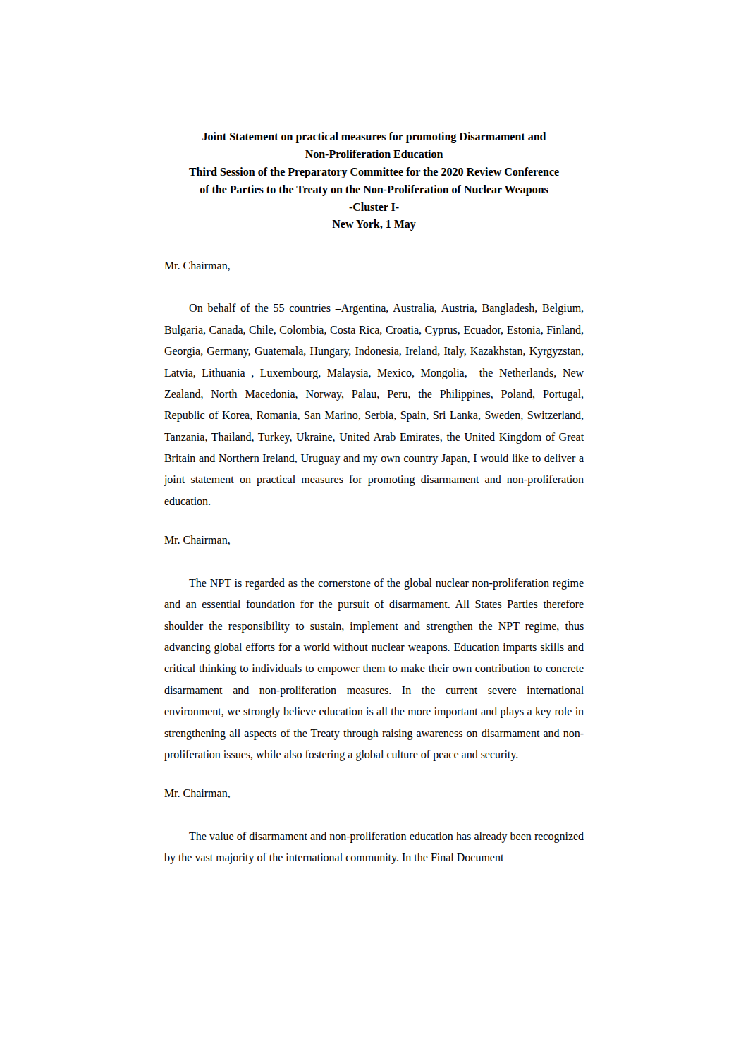Joint Statement on practical measures for promoting Disarmament and Non-Proliferation Education Third Session of the Preparatory Committee for the 2020 Review Conference of the Parties to the Treaty on the Non-Proliferation of Nuclear Weapons -Cluster I- New York, 1 May
Mr. Chairman,
On behalf of the 55 countries –Argentina, Australia, Austria, Bangladesh, Belgium, Bulgaria, Canada, Chile, Colombia, Costa Rica, Croatia, Cyprus, Ecuador, Estonia, Finland, Georgia, Germany, Guatemala, Hungary, Indonesia, Ireland, Italy, Kazakhstan, Kyrgyzstan, Latvia, Lithuania , Luxembourg, Malaysia, Mexico, Mongolia, the Netherlands, New Zealand, North Macedonia, Norway, Palau, Peru, the Philippines, Poland, Portugal, Republic of Korea, Romania, San Marino, Serbia, Spain, Sri Lanka, Sweden, Switzerland, Tanzania, Thailand, Turkey, Ukraine, United Arab Emirates, the United Kingdom of Great Britain and Northern Ireland, Uruguay and my own country Japan, I would like to deliver a joint statement on practical measures for promoting disarmament and non-proliferation education.
Mr. Chairman,
The NPT is regarded as the cornerstone of the global nuclear non-proliferation regime and an essential foundation for the pursuit of disarmament. All States Parties therefore shoulder the responsibility to sustain, implement and strengthen the NPT regime, thus advancing global efforts for a world without nuclear weapons. Education imparts skills and critical thinking to individuals to empower them to make their own contribution to concrete disarmament and non-proliferation measures. In the current severe international environment, we strongly believe education is all the more important and plays a key role in strengthening all aspects of the Treaty through raising awareness on disarmament and non-proliferation issues, while also fostering a global culture of peace and security.
Mr. Chairman,
The value of disarmament and non-proliferation education has already been recognized by the vast majority of the international community. In the Final Document